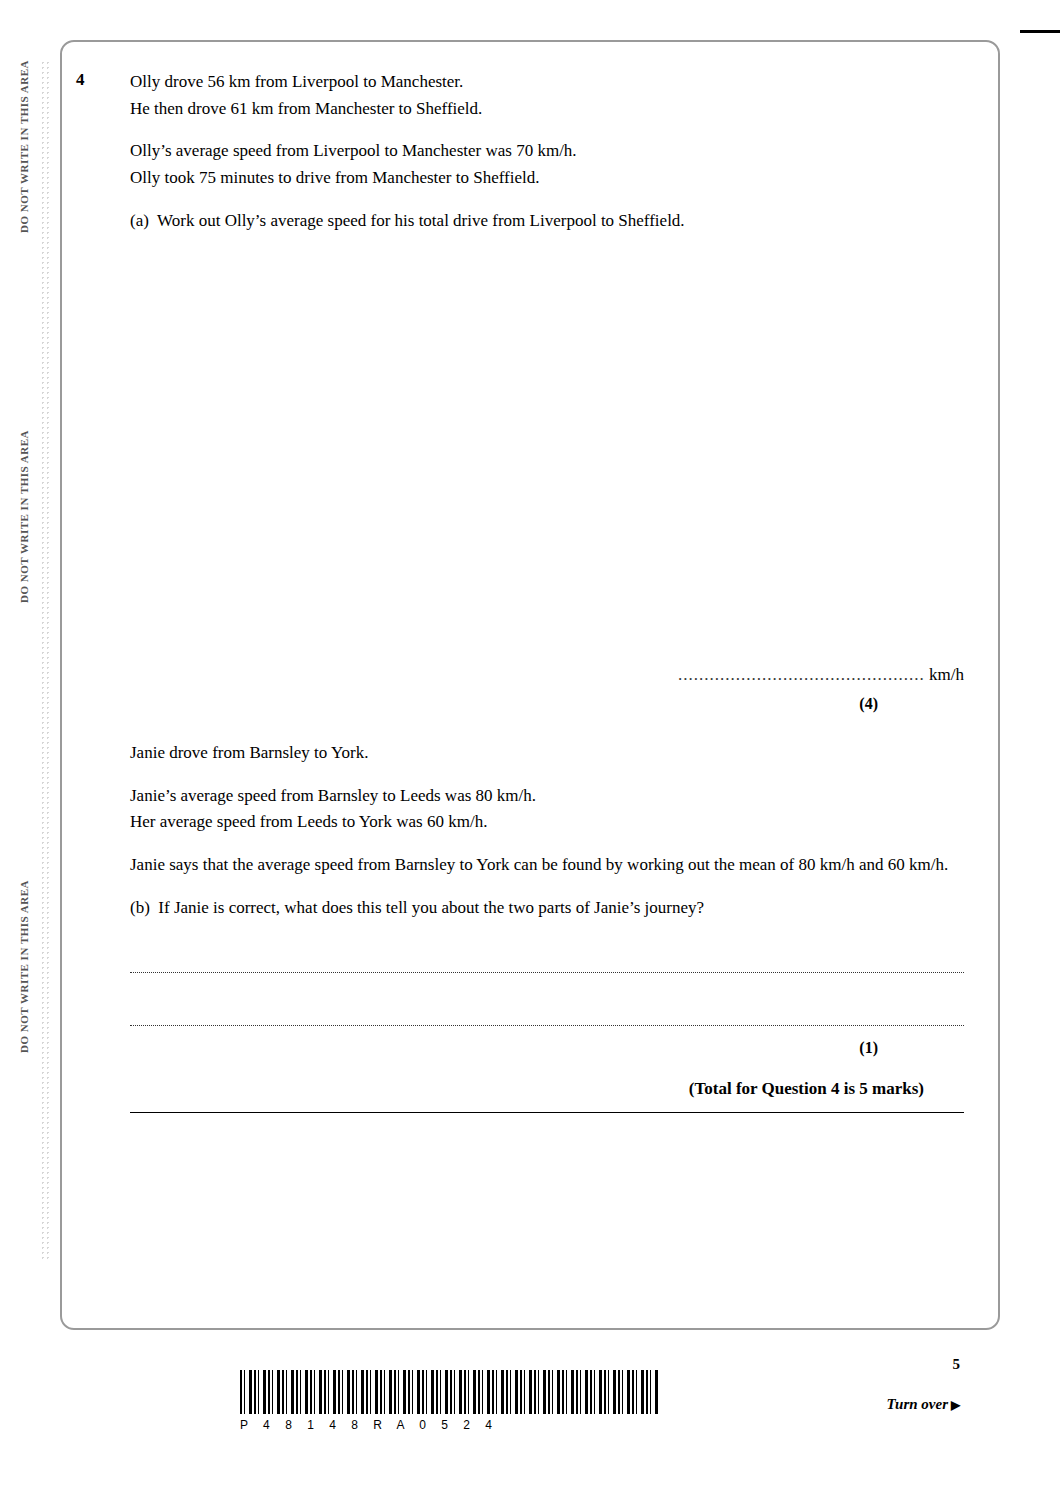DO NOT WRITE IN THIS AREA
DO NOT WRITE IN THIS AREA
DO NOT WRITE IN THIS AREA
4
Olly drove 56 km from Liverpool to Manchester.
He then drove 61 km from Manchester to Sheffield.
Olly’s average speed from Liverpool to Manchester was 70 km/h.
Olly took 75 minutes to drive from Manchester to Sheffield.
(a) Work out Olly’s average speed for his total drive from Liverpool to Sheffield.
............................................... km/h
(4)
Janie drove from Barnsley to York.
Janie’s average speed from Barnsley to Leeds was 80 km/h.
Her average speed from Leeds to York was 60 km/h.
Janie says that the average speed from Barnsley to York can be found by working out the mean of 80 km/h and 60 km/h.
(b) If Janie is correct, what does this tell you about the two parts of Janie’s journey?
(1)
(Total for Question 4 is 5 marks)
P 4 8 1 4 8 R A 0 5 2 4
5
Turn over